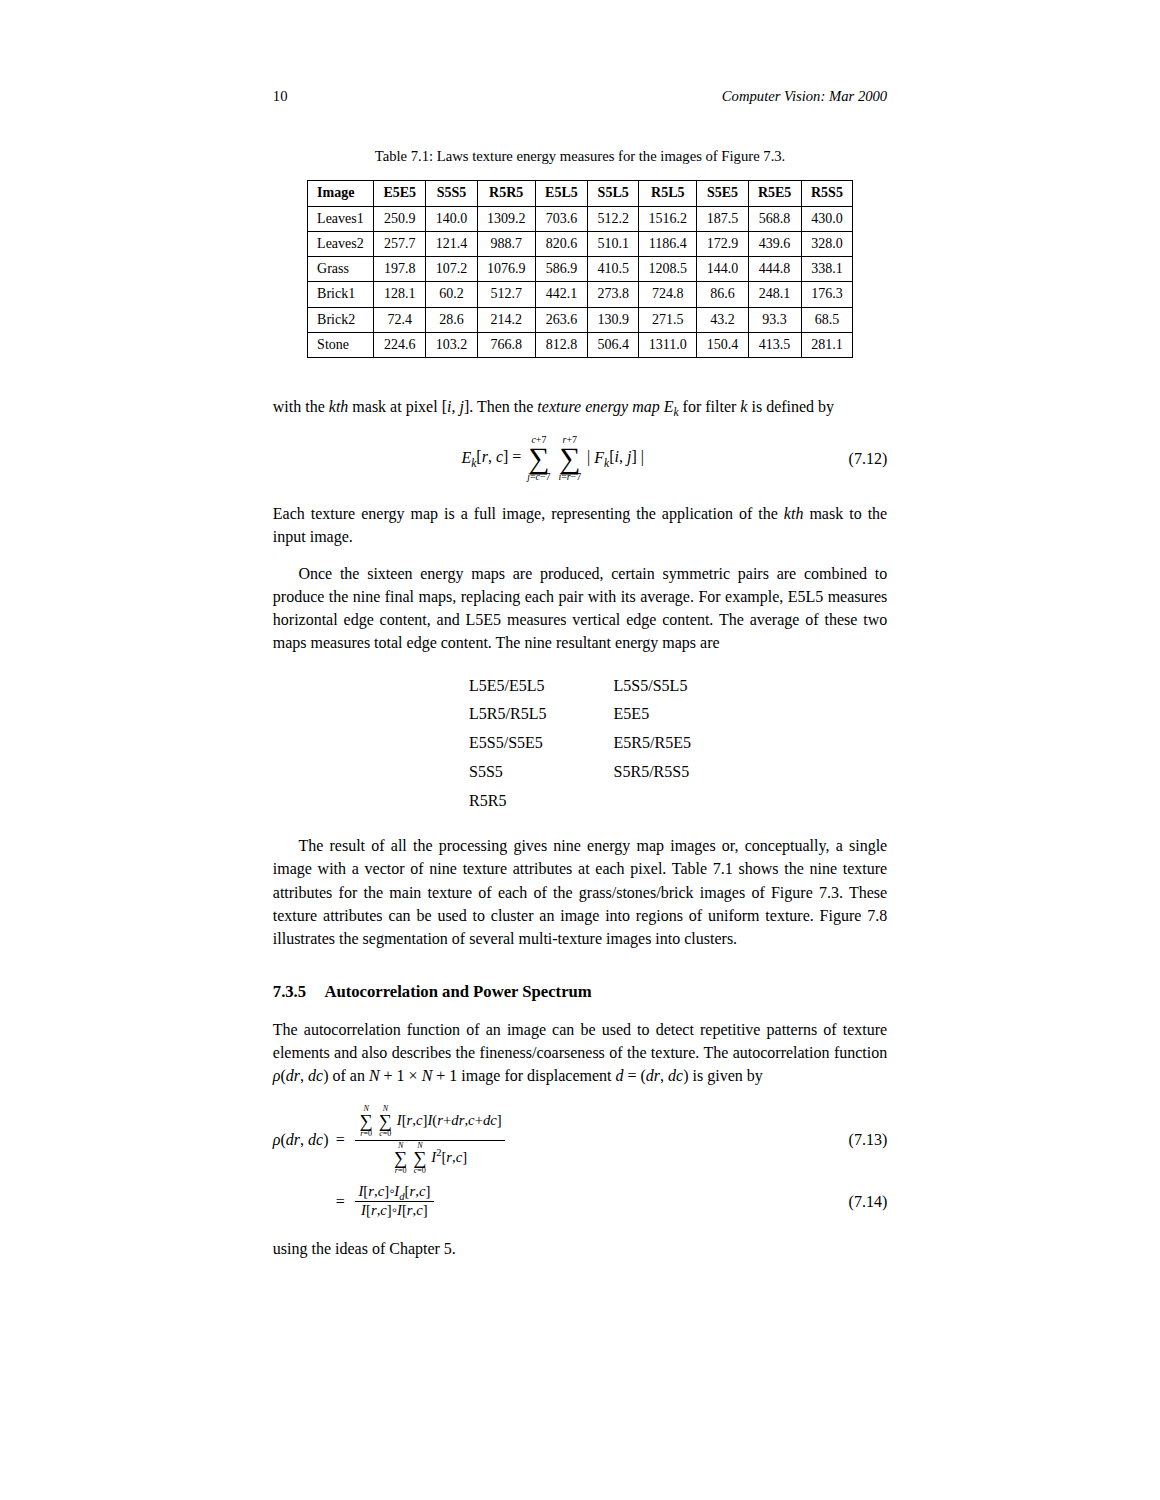10 Computer Vision: Mar 2000
Table 7.1: Laws texture energy measures for the images of Figure 7.3.
| Image | E5E5 | S5S5 | R5R5 | E5L5 | S5L5 | R5L5 | S5E5 | R5E5 | R5S5 |
| --- | --- | --- | --- | --- | --- | --- | --- | --- | --- |
| Leaves1 | 250.9 | 140.0 | 1309.2 | 703.6 | 512.2 | 1516.2 | 187.5 | 568.8 | 430.0 |
| Leaves2 | 257.7 | 121.4 | 988.7 | 820.6 | 510.1 | 1186.4 | 172.9 | 439.6 | 328.0 |
| Grass | 197.8 | 107.2 | 1076.9 | 586.9 | 410.5 | 1208.5 | 144.0 | 444.8 | 338.1 |
| Brick1 | 128.1 | 60.2 | 512.7 | 442.1 | 273.8 | 724.8 | 86.6 | 248.1 | 176.3 |
| Brick2 | 72.4 | 28.6 | 214.2 | 263.6 | 130.9 | 271.5 | 43.2 | 93.3 | 68.5 |
| Stone | 224.6 | 103.2 | 766.8 | 812.8 | 506.4 | 1311.0 | 150.4 | 413.5 | 281.1 |
with the kth mask at pixel [i, j]. Then the texture energy map Ek for filter k is defined by
Ek[r, c] = c+7 ∑ j=c−7 r+7 ∑ i=r−7 | Fk[i, j] |
(7.12)
Each texture energy map is a full image, representing the application of the kth mask to the input image.
Once the sixteen energy maps are produced, certain symmetric pairs are combined to produce the nine final maps, replacing each pair with its average. For example, E5L5 measures horizontal edge content, and L5E5 measures vertical edge content. The average of these two maps measures total edge content. The nine resultant energy maps are
L5E5/E5L5
L5S5/S5L5
L5R5/R5L5
E5E5
E5S5/S5E5
E5R5/R5E5
S5S5
S5R5/R5S5
R5R5
The result of all the processing gives nine energy map images or, conceptually, a single image with a vector of nine texture attributes at each pixel. Table 7.1 shows the nine texture attributes for the main texture of each of the grass/stones/brick images of Figure 7.3. These texture attributes can be used to cluster an image into regions of uniform texture. Figure 7.8 illustrates the segmentation of several multi-texture images into clusters.
7.3.5 Autocorrelation and Power Spectrum
The autocorrelation function of an image can be used to detect repetitive patterns of texture elements and also describes the fineness/coarseness of the texture. The autocorrelation function ρ(dr, dc) of an N + 1 × N + 1 image for displacement d = (dr, dc) is given by
ρ(dr, dc)
=
N∑r=0 N∑c=0 I[r,c]I(r+dr,c+dc] N∑r=0 N∑c=0 I2[r,c]
(7.13)
=
I[r,c]◦Id[r,c] I[r,c]◦I[r,c]
(7.14)
using the ideas of Chapter 5.